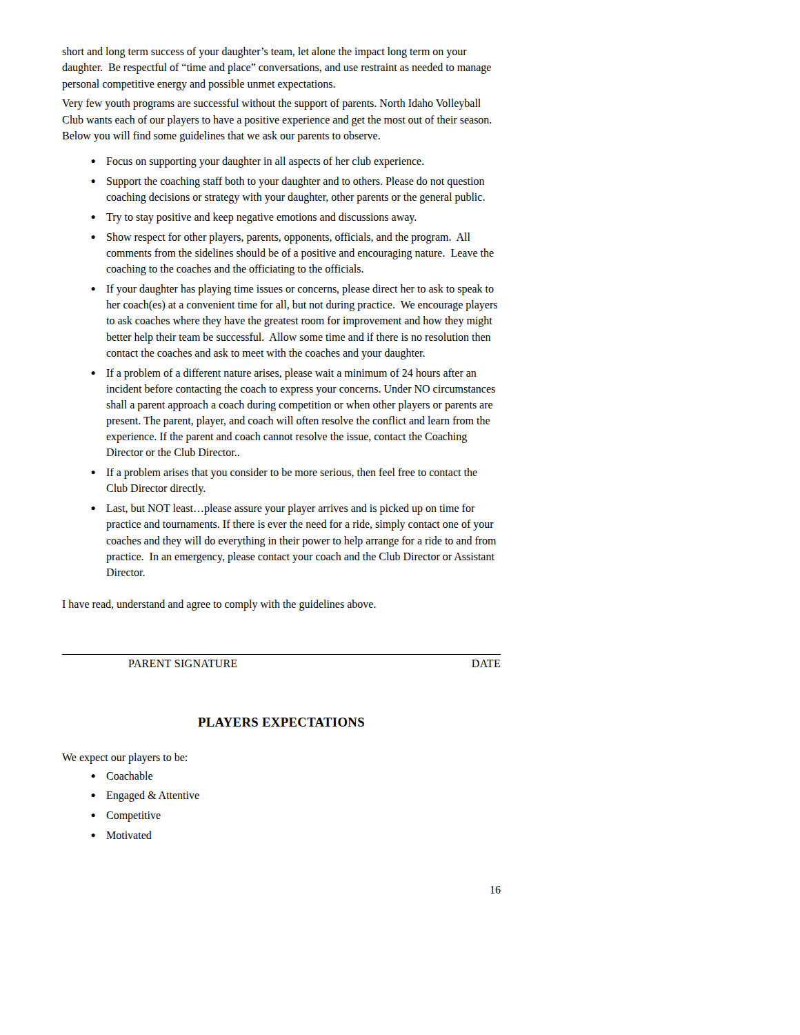short and long term success of your daughter’s team, let alone the impact long term on your daughter. Be respectful of “time and place” conversations, and use restraint as needed to manage personal competitive energy and possible unmet expectations.
Very few youth programs are successful without the support of parents. North Idaho Volleyball Club wants each of our players to have a positive experience and get the most out of their season. Below you will find some guidelines that we ask our parents to observe.
Focus on supporting your daughter in all aspects of her club experience.
Support the coaching staff both to your daughter and to others. Please do not question coaching decisions or strategy with your daughter, other parents or the general public.
Try to stay positive and keep negative emotions and discussions away.
Show respect for other players, parents, opponents, officials, and the program. All comments from the sidelines should be of a positive and encouraging nature. Leave the coaching to the coaches and the officiating to the officials.
If your daughter has playing time issues or concerns, please direct her to ask to speak to her coach(es) at a convenient time for all, but not during practice. We encourage players to ask coaches where they have the greatest room for improvement and how they might better help their team be successful. Allow some time and if there is no resolution then contact the coaches and ask to meet with the coaches and your daughter.
If a problem of a different nature arises, please wait a minimum of 24 hours after an incident before contacting the coach to express your concerns. Under NO circumstances shall a parent approach a coach during competition or when other players or parents are present. The parent, player, and coach will often resolve the conflict and learn from the experience. If the parent and coach cannot resolve the issue, contact the Coaching Director or the Club Director..
If a problem arises that you consider to be more serious, then feel free to contact the Club Director directly.
Last, but NOT least…please assure your player arrives and is picked up on time for practice and tournaments. If there is ever the need for a ride, simply contact one of your coaches and they will do everything in their power to help arrange for a ride to and from practice. In an emergency, please contact your coach and the Club Director or Assistant Director.
I have read, understand and agree to comply with the guidelines above.
PARENT SIGNATURE DATE
PLAYERS EXPECTATIONS
We expect our players to be:
Coachable
Engaged & Attentive
Competitive
Motivated
16